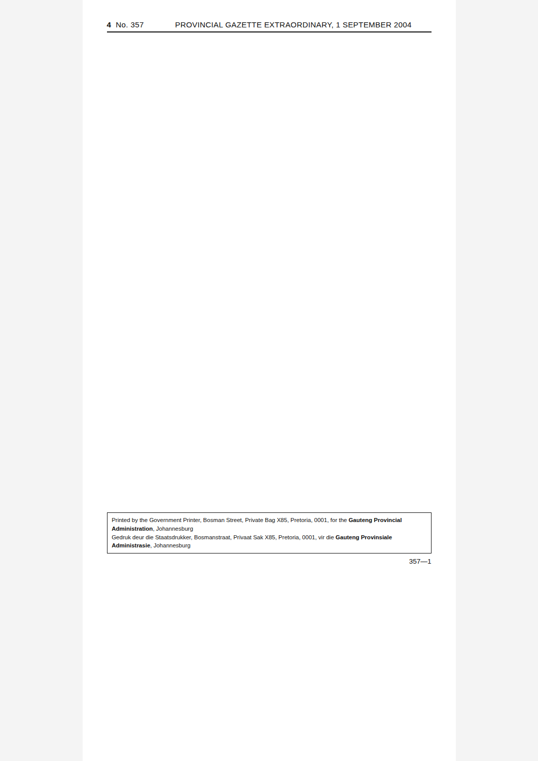4 No. 357 Provincial Gazette Extraordinary, 1 September 2004
Printed by the Government Printer, Bosman Street, Private Bag X85, Pretoria, 0001, for the Gauteng Provincial Administration, Johannesburg
Gedruk deur die Staatsdrukker, Bosmanstraat, Privaat Sak X85, Pretoria, 0001, vir die Gauteng Provinsiale Administrasie, Johannesburg
357—1